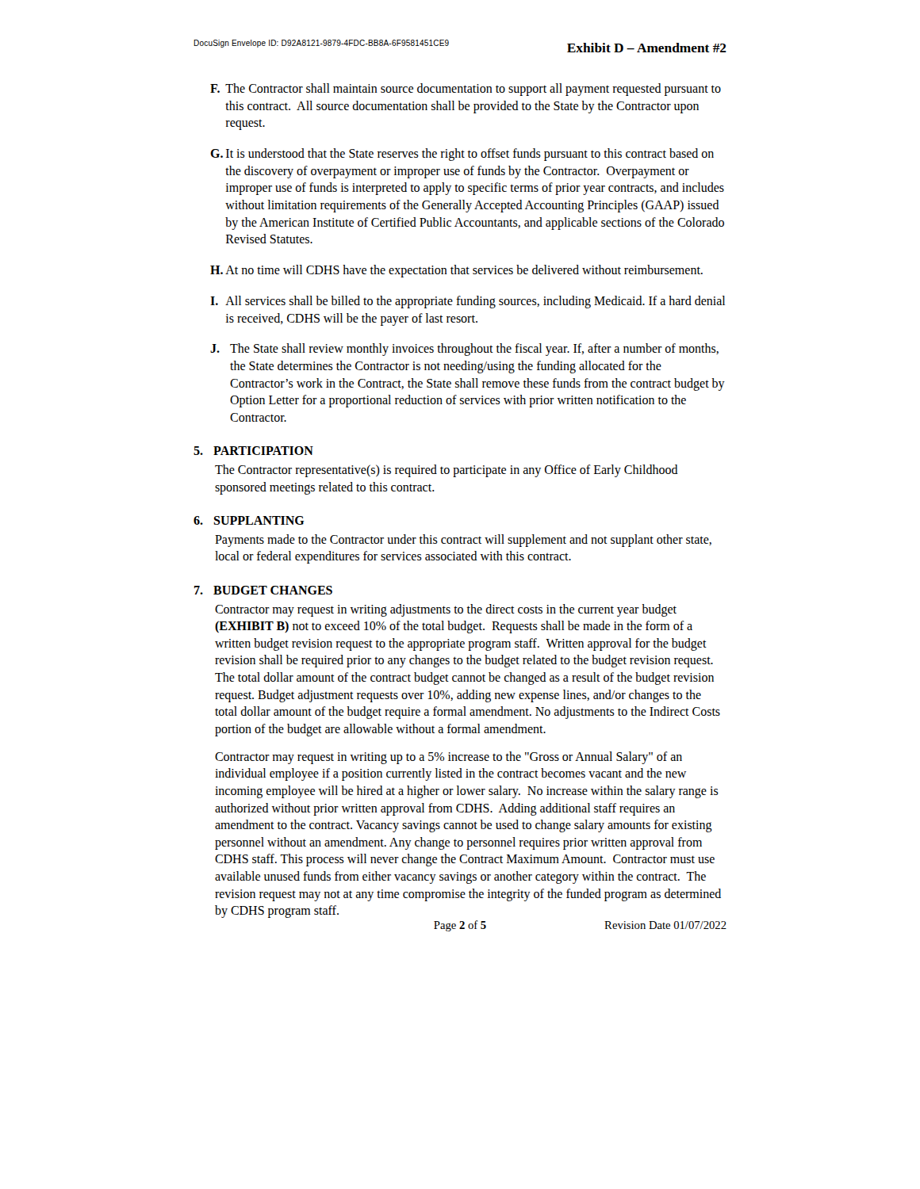DocuSign Envelope ID: D92A8121-9879-4FDC-BB8A-6F9581451CE9
Exhibit D – Amendment #2
F. The Contractor shall maintain source documentation to support all payment requested pursuant to this contract. All source documentation shall be provided to the State by the Contractor upon request.
G. It is understood that the State reserves the right to offset funds pursuant to this contract based on the discovery of overpayment or improper use of funds by the Contractor. Overpayment or improper use of funds is interpreted to apply to specific terms of prior year contracts, and includes without limitation requirements of the Generally Accepted Accounting Principles (GAAP) issued by the American Institute of Certified Public Accountants, and applicable sections of the Colorado Revised Statutes.
H. At no time will CDHS have the expectation that services be delivered without reimbursement.
I. All services shall be billed to the appropriate funding sources, including Medicaid. If a hard denial is received, CDHS will be the payer of last resort.
J. The State shall review monthly invoices throughout the fiscal year. If, after a number of months, the State determines the Contractor is not needing/using the funding allocated for the Contractor’s work in the Contract, the State shall remove these funds from the contract budget by Option Letter for a proportional reduction of services with prior written notification to the Contractor.
5. PARTICIPATION
The Contractor representative(s) is required to participate in any Office of Early Childhood sponsored meetings related to this contract.
6. SUPPLANTING
Payments made to the Contractor under this contract will supplement and not supplant other state, local or federal expenditures for services associated with this contract.
7. BUDGET CHANGES
Contractor may request in writing adjustments to the direct costs in the current year budget (EXHIBIT B) not to exceed 10% of the total budget. Requests shall be made in the form of a written budget revision request to the appropriate program staff. Written approval for the budget revision shall be required prior to any changes to the budget related to the budget revision request. The total dollar amount of the contract budget cannot be changed as a result of the budget revision request. Budget adjustment requests over 10%, adding new expense lines, and/or changes to the total dollar amount of the budget require a formal amendment. No adjustments to the Indirect Costs portion of the budget are allowable without a formal amendment.
Contractor may request in writing up to a 5% increase to the "Gross or Annual Salary" of an individual employee if a position currently listed in the contract becomes vacant and the new incoming employee will be hired at a higher or lower salary. No increase within the salary range is authorized without prior written approval from CDHS. Adding additional staff requires an amendment to the contract. Vacancy savings cannot be used to change salary amounts for existing personnel without an amendment. Any change to personnel requires prior written approval from CDHS staff. This process will never change the Contract Maximum Amount. Contractor must use available unused funds from either vacancy savings or another category within the contract. The revision request may not at any time compromise the integrity of the funded program as determined by CDHS program staff.
Page 2 of 5
Revision Date 01/07/2022